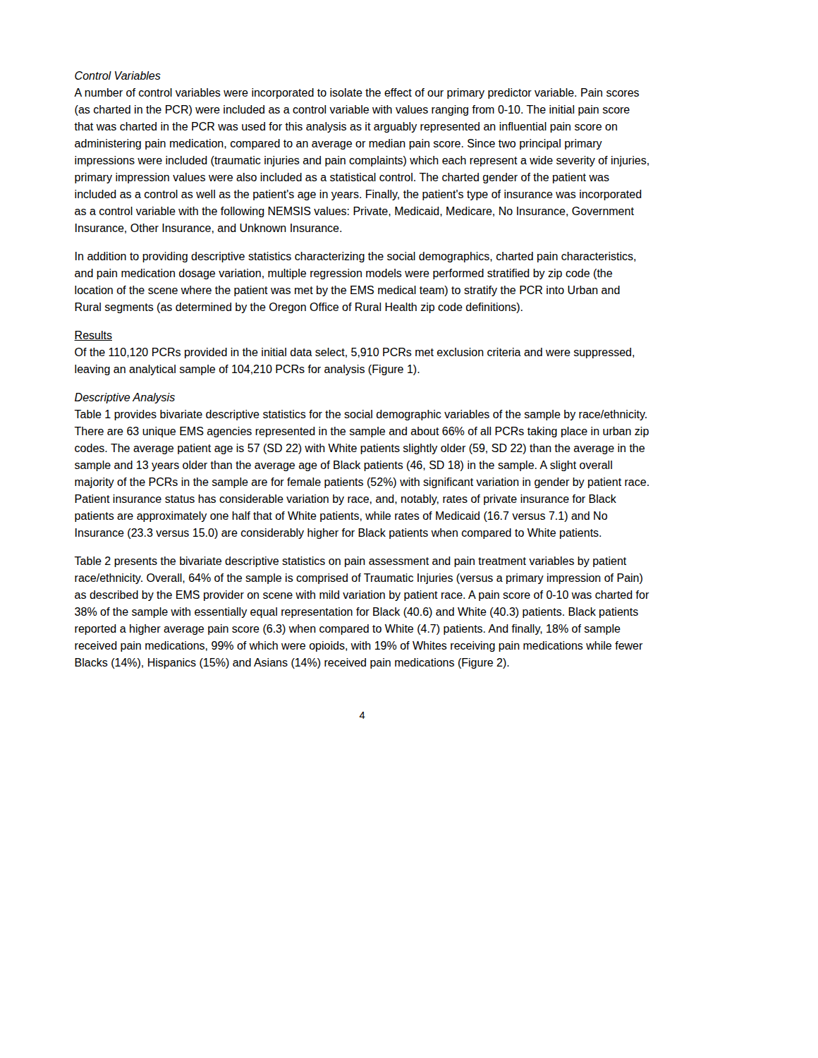Control Variables
A number of control variables were incorporated to isolate the effect of our primary predictor variable. Pain scores (as charted in the PCR) were included as a control variable with values ranging from 0-10. The initial pain score that was charted in the PCR was used for this analysis as it arguably represented an influential pain score on administering pain medication, compared to an average or median pain score. Since two principal primary impressions were included (traumatic injuries and pain complaints) which each represent a wide severity of injuries, primary impression values were also included as a statistical control. The charted gender of the patient was included as a control as well as the patient's age in years. Finally, the patient's type of insurance was incorporated as a control variable with the following NEMSIS values: Private, Medicaid, Medicare, No Insurance, Government Insurance, Other Insurance, and Unknown Insurance.
In addition to providing descriptive statistics characterizing the social demographics, charted pain characteristics, and pain medication dosage variation, multiple regression models were performed stratified by zip code (the location of the scene where the patient was met by the EMS medical team) to stratify the PCR into Urban and Rural segments (as determined by the Oregon Office of Rural Health zip code definitions).
Results
Of the 110,120 PCRs provided in the initial data select, 5,910 PCRs met exclusion criteria and were suppressed, leaving an analytical sample of 104,210 PCRs for analysis (Figure 1).
Descriptive Analysis
Table 1 provides bivariate descriptive statistics for the social demographic variables of the sample by race/ethnicity. There are 63 unique EMS agencies represented in the sample and about 66% of all PCRs taking place in urban zip codes. The average patient age is 57 (SD 22) with White patients slightly older (59, SD 22) than the average in the sample and 13 years older than the average age of Black patients (46, SD 18) in the sample. A slight overall majority of the PCRs in the sample are for female patients (52%) with significant variation in gender by patient race. Patient insurance status has considerable variation by race, and, notably, rates of private insurance for Black patients are approximately one half that of White patients, while rates of Medicaid (16.7 versus 7.1) and No Insurance (23.3 versus 15.0) are considerably higher for Black patients when compared to White patients.
Table 2 presents the bivariate descriptive statistics on pain assessment and pain treatment variables by patient race/ethnicity. Overall, 64% of the sample is comprised of Traumatic Injuries (versus a primary impression of Pain) as described by the EMS provider on scene with mild variation by patient race. A pain score of 0-10 was charted for 38% of the sample with essentially equal representation for Black (40.6) and White (40.3) patients. Black patients reported a higher average pain score (6.3) when compared to White (4.7) patients. And finally, 18% of sample received pain medications, 99% of which were opioids, with 19% of Whites receiving pain medications while fewer Blacks (14%), Hispanics (15%) and Asians (14%) received pain medications (Figure 2).
4